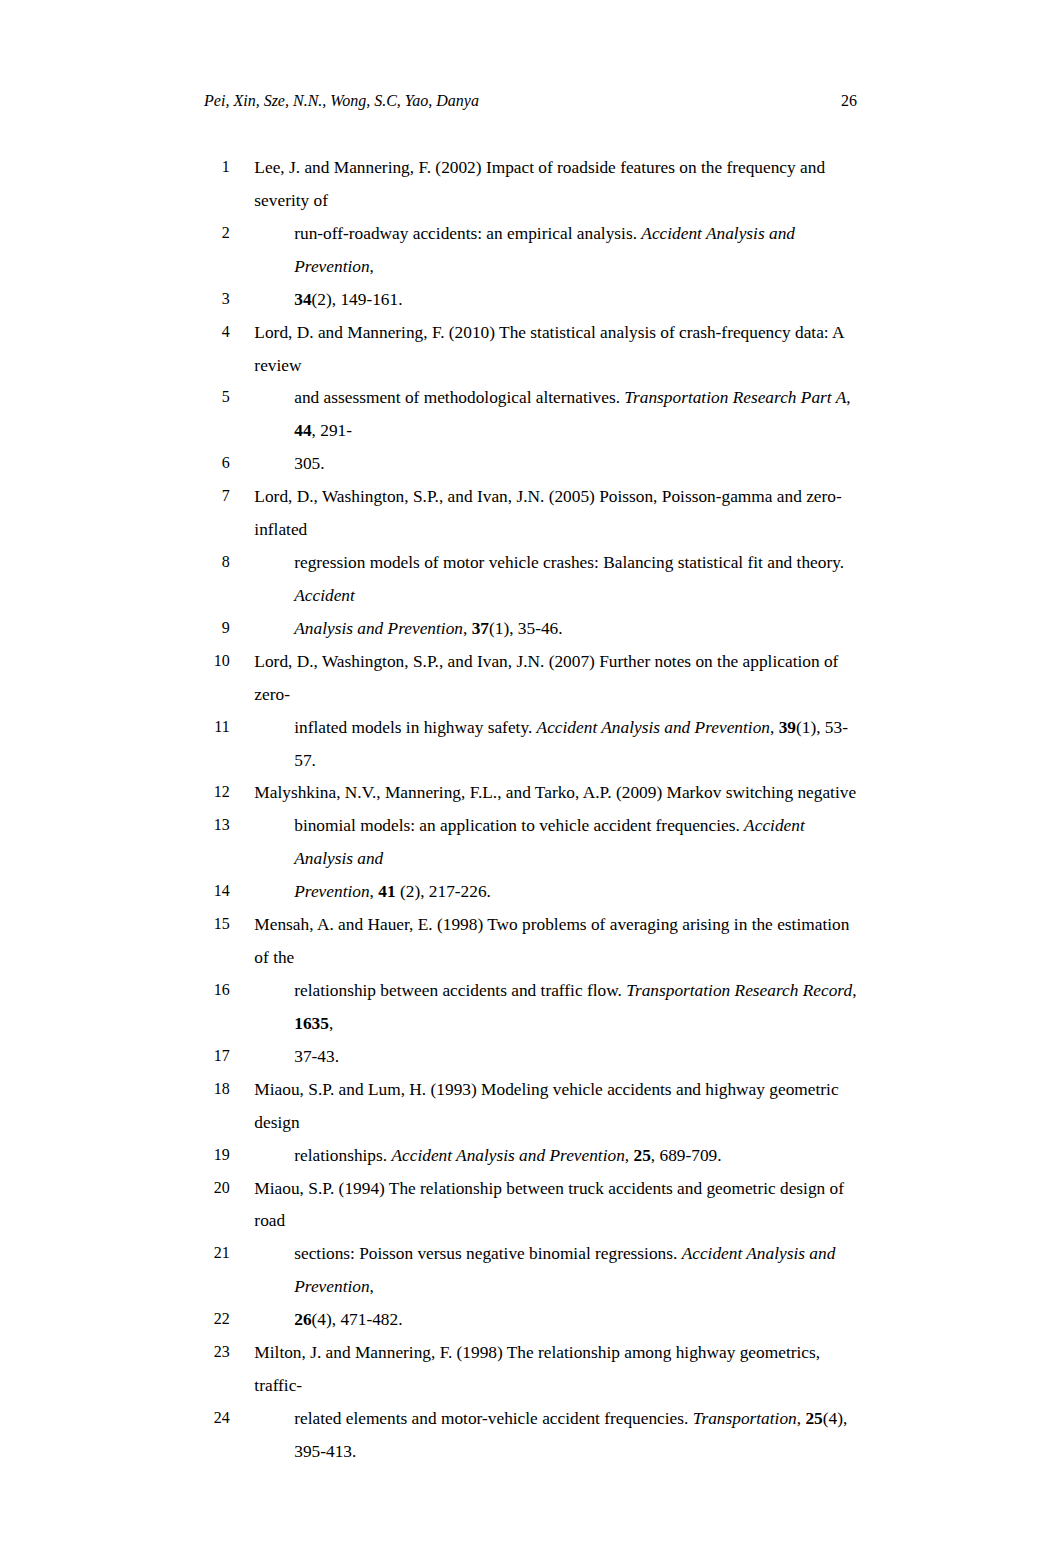Pei, Xin, Sze, N.N., Wong, S.C, Yao, Danya 26
1 Lee, J. and Mannering, F. (2002) Impact of roadside features on the frequency and severity of
2run-off-roadway accidents: an empirical analysis. Accident Analysis and Prevention,
334(2), 149-161.
4 Lord, D. and Mannering, F. (2010) The statistical analysis of crash-frequency data: A review
5and assessment of methodological alternatives. Transportation Research Part A, 44, 291-
6305.
7 Lord, D., Washington, S.P., and Ivan, J.N. (2005) Poisson, Poisson-gamma and zero-inflated
8regression models of motor vehicle crashes: Balancing statistical fit and theory. Accident
9 Analysis and Prevention, 37(1), 35-46.
10 Lord, D., Washington, S.P., and Ivan, J.N. (2007) Further notes on the application of zero-
11inflated models in highway safety. Accident Analysis and Prevention, 39(1), 53-57.
12 Malyshkina, N.V., Mannering, F.L., and Tarko, A.P. (2009) Markov switching negative
13binomial models: an application to vehicle accident frequencies. Accident Analysis and
14 Prevention, 41 (2), 217-226.
15 Mensah, A. and Hauer, E. (1998) Two problems of averaging arising in the estimation of the
16relationship between accidents and traffic flow. Transportation Research Record, 1635,
1737-43.
18 Miaou, S.P. and Lum, H. (1993) Modeling vehicle accidents and highway geometric design
19relationships. Accident Analysis and Prevention, 25, 689-709.
20 Miaou, S.P. (1994) The relationship between truck accidents and geometric design of road
21sections: Poisson versus negative binomial regressions. Accident Analysis and Prevention,
2226(4), 471-482.
23 Milton, J. and Mannering, F. (1998) The relationship among highway geometrics, traffic-
24related elements and motor-vehicle accident frequencies. Transportation, 25(4), 395-413.